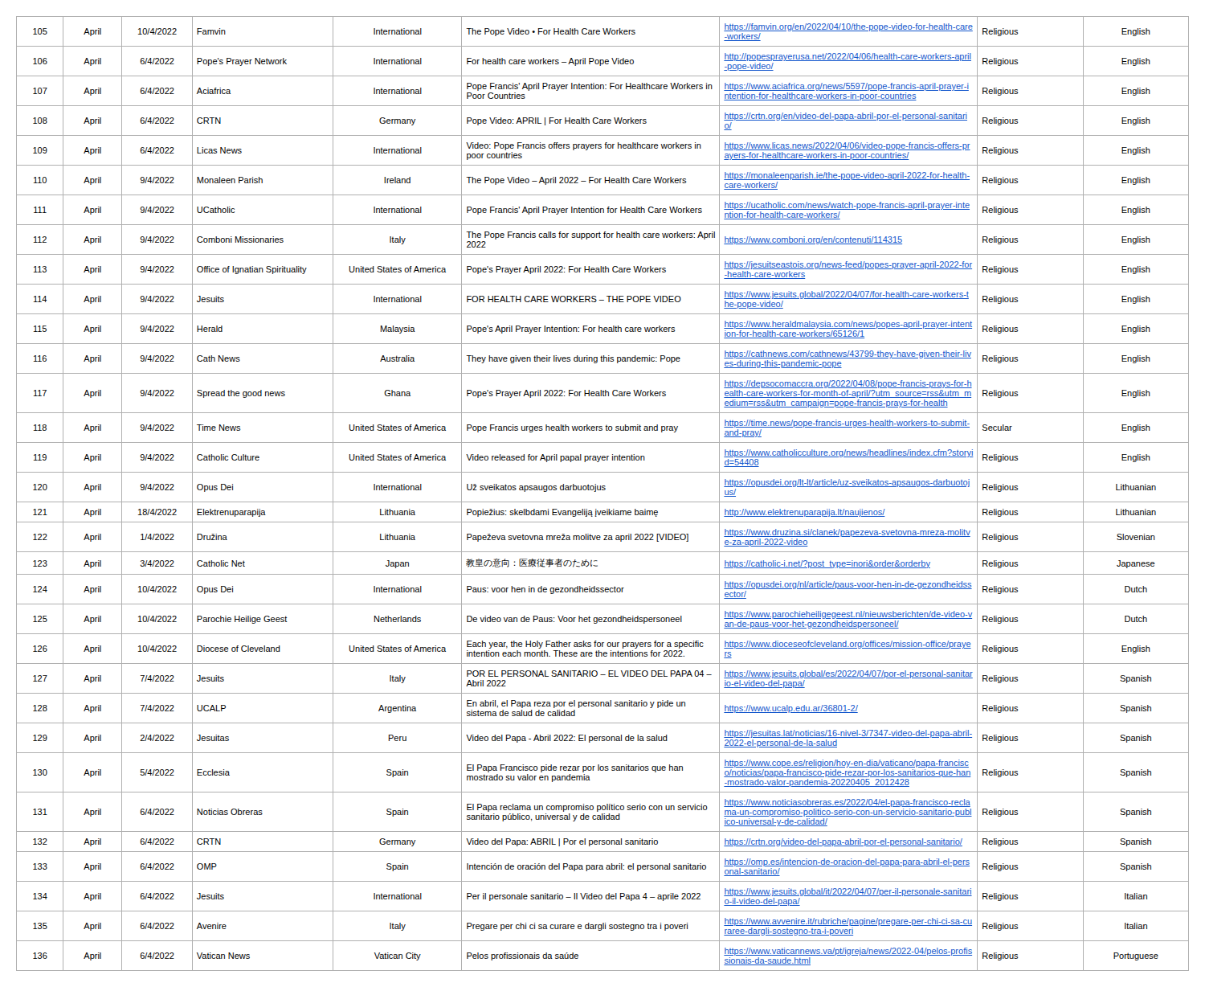| 105 | April | 10/4/2022 | Famvin | International | The Pope Video • For Health Care Workers | https://famvin.org/en/2022/04/10/the-pope-video-for-health-care-workers/ | Religious | English |
| 106 | April | 6/4/2022 | Pope's Prayer Network | International | For health care workers – April Pope Video | http://popesprayerusa.net/2022/04/06/health-care-workers-april-pope-video/ | Religious | English |
| 107 | April | 6/4/2022 | Aciafrica | International | Pope Francis' April Prayer Intention: For Healthcare Workers in Poor Countries | https://www.aciafrica.org/news/5597/pope-francis-april-prayer-intention-for-healthcare-workers-in-poor-countries | Religious | English |
| 108 | April | 6/4/2022 | CRTN | Germany | Pope Video: APRIL / For Health Care Workers | https://crtn.org/en/video-del-papa-abril-por-el-personal-sanitario/ | Religious | English |
| 109 | April | 6/4/2022 | Licas News | International | Video: Pope Francis offers prayers for healthcare workers in poor countries | https://www.licas.news/2022/04/06/video-pope-francis-offers-prayers-for-healthcare-workers-in-poor-countries/ | Religious | English |
| 110 | April | 9/4/2022 | Monaleen Parish | Ireland | The Pope Video – April 2022 – For Health Care Workers | https://monaleenparish.ie/the-pope-video-april-2022-for-health-care-workers/ | Religious | English |
| 111 | April | 9/4/2022 | UCatholic | International | Pope Francis' April Prayer Intention for Health Care Workers | https://ucatholic.com/news/watch-pope-francis-april-prayer-intention-for-health-care-workers/ | Religious | English |
| 112 | April | 9/4/2022 | Comboni Missionaries | Italy | The Pope Francis calls for support for health care workers: April 2022 | https://www.comboni.org/en/contenuti/114315 | Religious | English |
| 113 | April | 9/4/2022 | Office of Ignatian Spirituality | United States of America | Pope's Prayer April 2022: For Health Care Workers | https://jesuitseastois.org/news-feed/popes-prayer-april-2022-for-health-care-workers | Religious | English |
| 114 | April | 9/4/2022 | Jesuits | International | FOR HEALTH CARE WORKERS – THE POPE VIDEO | https://www.jesuits.global/2022/04/07/for-health-care-workers-the-pope-video/ | Religious | English |
| 115 | April | 9/4/2022 | Herald | Malaysia | Pope's April Prayer Intention: For health care workers | https://www.heraldmalaysia.com/news/popes-april-prayer-intention-for-health-care-workers/65126/1 | Religious | English |
| 116 | April | 9/4/2022 | Cath News | Australia | They have given their lives during this pandemic: Pope | https://cathnews.com/cathnews/43799-they-have-given-their-lives-during-this-pandemic-pope | Religious | English |
| 117 | April | 9/4/2022 | Spread the good news | Ghana | Pope's Prayer April 2022: For Health Care Workers | https://depsocomaccra.org/2022/04/08/pope-francis-prays-for-health-care-workers-for-month-of-april/?utm_source=rss&utm_medium=rss&utm_campaign=pope-francis-prays-for-health | Religious | English |
| 118 | April | 9/4/2022 | Time News | United States of America | Pope Francis urges health workers to submit and pray | https://time.news/pope-francis-urges-health-workers-to-submit-and-pray/ | Secular | English |
| 119 | April | 9/4/2022 | Catholic Culture | United States of America | Video released for April papal prayer intention | https://www.catholicculture.org/news/headlines/index.cfm?storyid=54408 | Religious | English |
| 120 | April | 9/4/2022 | Opus Dei | International | Už sveikatos apsaugos darbuotojus | https://opusdei.org/lt-lt/article/uz-sveikatos-apsaugos-darbuotojus/ | Religious | Lithuanian |
| 121 | April | 18/4/2022 | Elektrenuparapija | Lithuania | Popiežius: skelbdami Evangeliją įveikiame baimę | http://www.elektrenuparapija.lt/naujienos/ | Religious | Lithuanian |
| 122 | April | 1/4/2022 | Družina | Lithuania | Papeževa svetovna mreža molitve za april 2022 [VIDEO] | https://www.druzina.si/clanek/papezeva-svetovna-mreza-molitve-za-april-2022-video | Religious | Slovenian |
| 123 | April | 3/4/2022 | Catholic Net | Japan | 教皇の意向：医療従事者のために | https://catholic-i.net/?post_type=inori&order&orderby | Religious | Japanese |
| 124 | April | 10/4/2022 | Opus Dei | International | Paus: voor hen in de gezondheidssector | https://opusdei.org/nl/article/paus-voor-hen-in-de-gezondheidssector/ | Religious | Dutch |
| 125 | April | 10/4/2022 | Parochie Heilige Geest | Netherlands | De video van de Paus: Voor het gezondheidspersoneel | https://www.parochieheiligegeest.nl/nieuwsberichten/de-video-van-de-paus-voor-het-gezondheidspersoneel/ | Religious | Dutch |
| 126 | April | 10/4/2022 | Diocese of Cleveland | United States of America | Each year, the Holy Father asks for our prayers for a specific intention each month. These are the intentions for 2022. | https://www.dioceseofcleveland.org/offices/mission-office/prayers | Religious | English |
| 127 | April | 7/4/2022 | Jesuits | Italy | POR EL PERSONAL SANITARIO – EL VIDEO DEL PAPA 04 – Abril 2022 | https://www.jesuits.global/es/2022/04/07/por-el-personal-sanitario-el-video-del-papa/ | Religious | Spanish |
| 128 | April | 7/4/2022 | UCALP | Argentina | En abril, el Papa reza por el personal sanitario y pide un sistema de salud de calidad | https://www.ucalp.edu.ar/36801-2/ | Religious | Spanish |
| 129 | April | 2/4/2022 | Jesuitas | Peru | Video del Papa - Abril 2022: El personal de la salud | https://jesuitas.lat/noticias/16-nivel-3/7347-video-del-papa-abril-2022-el-personal-de-la-salud | Religious | Spanish |
| 130 | April | 5/4/2022 | Ecclesia | Spain | El Papa Francisco pide rezar por los sanitarios que han mostrado su valor en pandemia | https://www.cope.es/religion/hoy-en-dia/vaticano/papa-francisco/noticias/papa-francisco-pide-rezar-por-los-sanitarios-que-han-mostrado-valor-pandemia-20220405_2012428 | Religious | Spanish |
| 131 | April | 6/4/2022 | Noticias Obreras | Spain | El Papa reclama un compromiso político serio con un servicio sanitario público, universal y de calidad | https://www.noticiasobreras.es/2022/04/el-papa-francisco-reclama-un-compromiso-politico-serio-con-un-servicio-sanitario-publico-universal-y-de-calidad/ | Religious | Spanish |
| 132 | April | 6/4/2022 | CRTN | Germany | Video del Papa: ABRIL / Por el personal sanitario | https://crtn.org/video-del-papa-abril-por-el-personal-sanitario/ | Religious | Spanish |
| 133 | April | 6/4/2022 | OMP | Spain | Intención de oración del Papa para abril: el personal sanitario | https://omp.es/intencion-de-oracion-del-papa-para-abril-el-personal-sanitario/ | Religious | Spanish |
| 134 | April | 6/4/2022 | Jesuits | International | Per il personale sanitario – Il Video del Papa 4 – aprile 2022 | https://www.jesuits.global/it/2022/04/07/per-il-personale-sanitario-il-video-del-papa/ | Religious | Italian |
| 135 | April | 6/4/2022 | Avenire | Italy | Pregare per chi ci sa curare e dargli sostegno tra i poveri | https://www.avvenire.it/rubriche/pagine/pregare-per-chi-ci-sa-curaree-dargli-sostegno-tra-i-poveri | Religious | Italian |
| 136 | April | 6/4/2022 | Vatican News | Vatican City | Pelos profissionais da saúde | https://www.vaticannews.va/pt/igreja/news/2022-04/pelos-profissionais-da-saude.html | Religious | Portuguese |